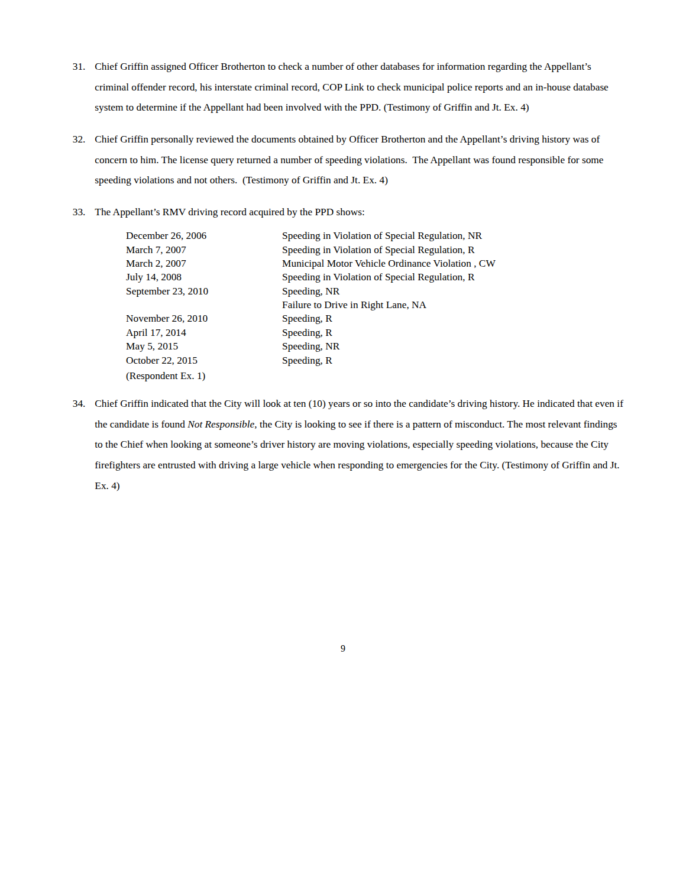Chief Griffin assigned Officer Brotherton to check a number of other databases for information regarding the Appellant’s criminal offender record, his interstate criminal record, COP Link to check municipal police reports and an in-house database system to determine if the Appellant had been involved with the PPD. (Testimony of Griffin and Jt. Ex. 4)
Chief Griffin personally reviewed the documents obtained by Officer Brotherton and the Appellant’s driving history was of concern to him. The license query returned a number of speeding violations. The Appellant was found responsible for some speeding violations and not others. (Testimony of Griffin and Jt. Ex. 4)
The Appellant’s RMV driving record acquired by the PPD shows:
| December 26, 2006 | Speeding in Violation of Special Regulation, NR |
| March 7, 2007 | Speeding in Violation of Special Regulation, R |
| March 2, 2007 | Municipal Motor Vehicle Ordinance Violation , CW |
| July 14, 2008 | Speeding in Violation of Special Regulation, R |
| September 23, 2010 | Speeding, NR |
| | Failure to Drive in Right Lane, NA |
| November 26, 2010 | Speeding, R |
| April 17, 2014 | Speeding, R |
| May 5, 2015 | Speeding, NR |
| October 22, 2015 | Speeding, R |
(Respondent Ex. 1)
Chief Griffin indicated that the City will look at ten (10) years or so into the candidate’s driving history. He indicated that even if the candidate is found Not Responsible, the City is looking to see if there is a pattern of misconduct. The most relevant findings to the Chief when looking at someone’s driver history are moving violations, especially speeding violations, because the City firefighters are entrusted with driving a large vehicle when responding to emergencies for the City. (Testimony of Griffin and Jt. Ex. 4)
9